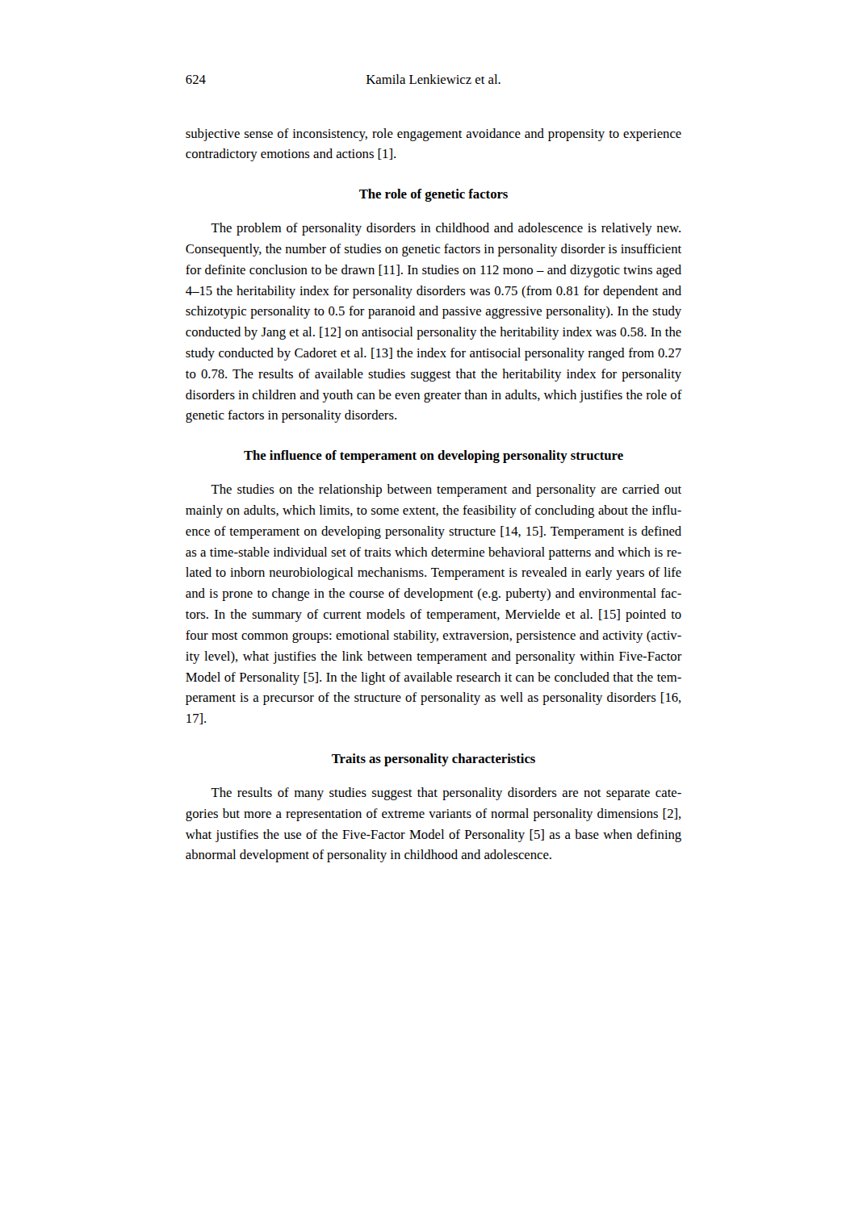624 Kamila Lenkiewicz et al.
subjective sense of inconsistency, role engagement avoidance and propensity to experience contradictory emotions and actions [1].
The role of genetic factors
The problem of personality disorders in childhood and adolescence is relatively new. Consequently, the number of studies on genetic factors in personality disorder is insufficient for definite conclusion to be drawn [11]. In studies on 112 mono – and dizygotic twins aged 4–15 the heritability index for personality disorders was 0.75 (from 0.81 for dependent and schizotypic personality to 0.5 for paranoid and passive aggressive personality). In the study conducted by Jang et al. [12] on antisocial personality the heritability index was 0.58. In the study conducted by Cadoret et al. [13] the index for antisocial personality ranged from 0.27 to 0.78. The results of available studies suggest that the heritability index for personality disorders in children and youth can be even greater than in adults, which justifies the role of genetic factors in personality disorders.
The influence of temperament on developing personality structure
The studies on the relationship between temperament and personality are carried out mainly on adults, which limits, to some extent, the feasibility of concluding about the influence of temperament on developing personality structure [14, 15]. Temperament is defined as a time-stable individual set of traits which determine behavioral patterns and which is related to inborn neurobiological mechanisms. Temperament is revealed in early years of life and is prone to change in the course of development (e.g. puberty) and environmental factors. In the summary of current models of temperament, Mervielde et al. [15] pointed to four most common groups: emotional stability, extraversion, persistence and activity (activity level), what justifies the link between temperament and personality within Five-Factor Model of Personality [5]. In the light of available research it can be concluded that the temperament is a precursor of the structure of personality as well as personality disorders [16, 17].
Traits as personality characteristics
The results of many studies suggest that personality disorders are not separate categories but more a representation of extreme variants of normal personality dimensions [2], what justifies the use of the Five-Factor Model of Personality [5] as a base when defining abnormal development of personality in childhood and adolescence.